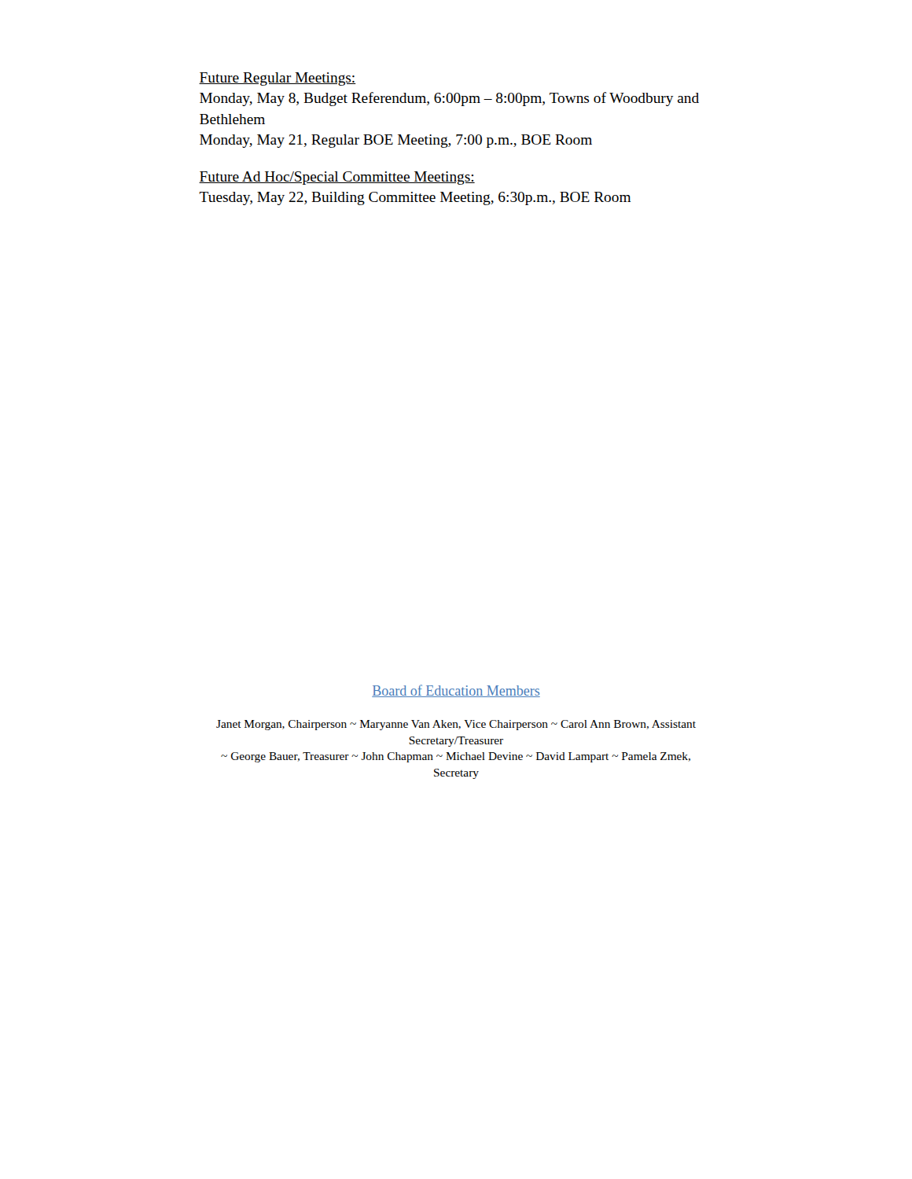Future Regular Meetings:
Monday, May 8, Budget Referendum, 6:00pm – 8:00pm, Towns of Woodbury and Bethlehem
Monday, May 21, Regular BOE Meeting, 7:00 p.m., BOE Room
Future Ad Hoc/Special Committee Meetings:
Tuesday, May 22, Building Committee Meeting, 6:30p.m., BOE Room
Board of Education Members
Janet Morgan, Chairperson ~ Maryanne Van Aken, Vice Chairperson ~ Carol Ann Brown, Assistant Secretary/Treasurer
~ George Bauer, Treasurer ~ John Chapman ~ Michael Devine ~ David Lampart ~ Pamela Zmek, Secretary